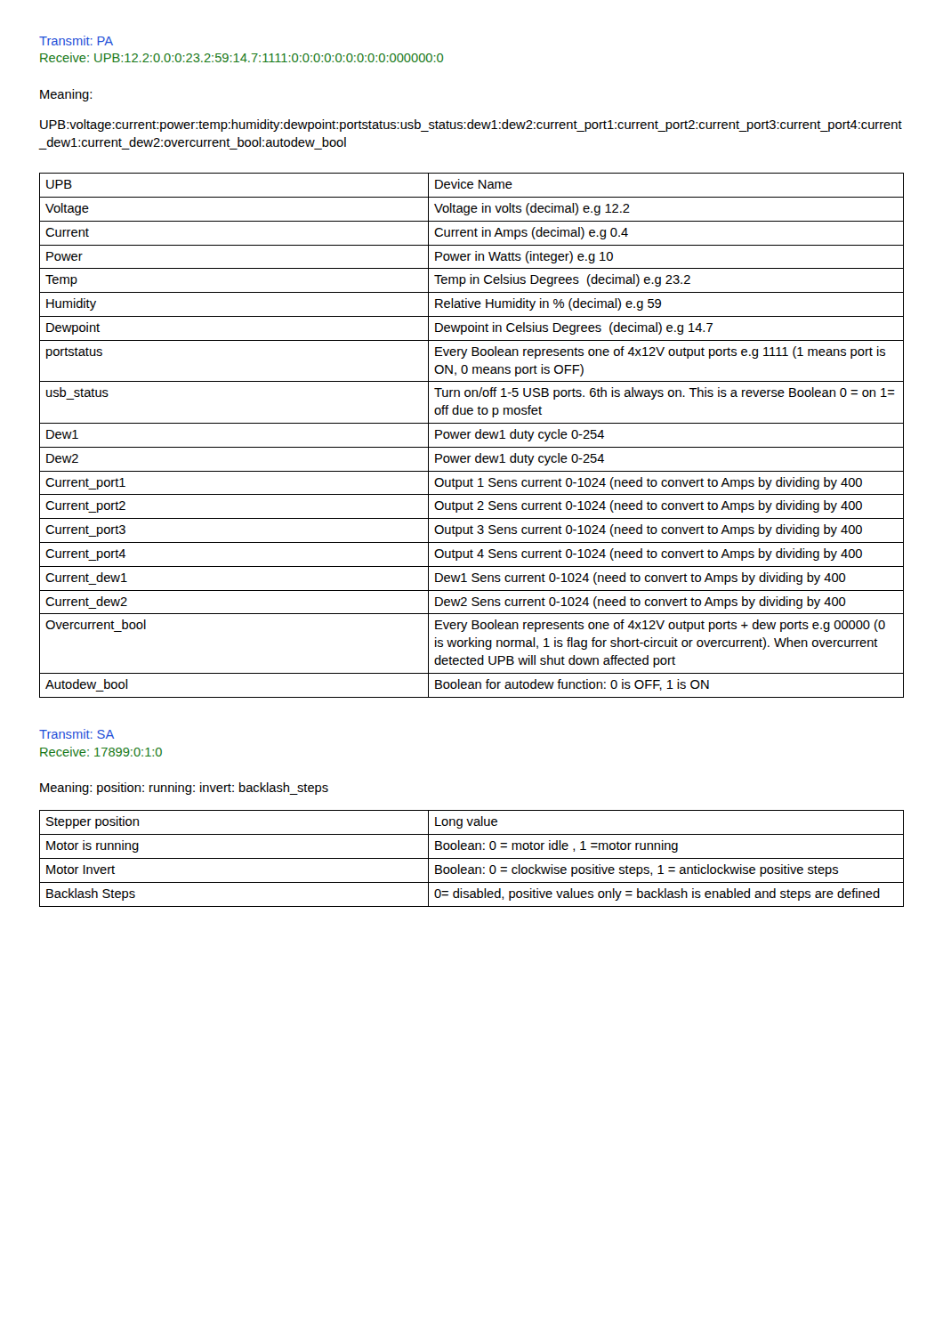Transmit: PA
Receive: UPB:12.2:0.0:0:23.2:59:14.7:1111:0:0:0:0:0:0:0:0:0:000000:0
Meaning:
UPB:voltage:current:power:temp:humidity:dewpoint:portstatus:usb_status:dew1:dew2:current_port1:current_port2:current_port3:current_port4:current_dew1:current_dew2:overcurrent_bool:autodew_bool
| UPB | Device Name |
| Voltage | Voltage in volts (decimal) e.g 12.2 |
| Current | Current in Amps (decimal) e.g 0.4 |
| Power | Power in Watts (integer) e.g 10 |
| Temp | Temp in Celsius Degrees (decimal) e.g 23.2 |
| Humidity | Relative Humidity in % (decimal) e.g 59 |
| Dewpoint | Dewpoint in Celsius Degrees (decimal) e.g 14.7 |
| portstatus | Every Boolean represents one of 4x12V output ports e.g 1111 (1 means port is ON, 0 means port is OFF) |
| usb_status | Turn on/off 1-5 USB ports. 6th is always on. This is a reverse Boolean 0 = on 1= off due to p mosfet |
| Dew1 | Power dew1 duty cycle 0-254 |
| Dew2 | Power dew1 duty cycle 0-254 |
| Current_port1 | Output 1 Sens current 0-1024 (need to convert to Amps by dividing by 400 |
| Current_port2 | Output 2 Sens current 0-1024 (need to convert to Amps by dividing by 400 |
| Current_port3 | Output 3 Sens current 0-1024 (need to convert to Amps by dividing by 400 |
| Current_port4 | Output 4 Sens current 0-1024 (need to convert to Amps by dividing by 400 |
| Current_dew1 | Dew1 Sens current 0-1024 (need to convert to Amps by dividing by 400 |
| Current_dew2 | Dew2 Sens current 0-1024 (need to convert to Amps by dividing by 400 |
| Overcurrent_bool | Every Boolean represents one of 4x12V output ports + dew ports e.g 00000 (0 is working normal, 1 is flag for short-circuit or overcurrent). When overcurrent detected UPB will shut down affected port |
| Autodew_bool | Boolean for autodew function: 0 is OFF, 1 is ON |
Transmit: SA
Receive: 17899:0:1:0
Meaning: position: running: invert: backlash_steps
| Stepper position | Long value |
| Motor is running | Boolean: 0 = motor idle , 1 =motor running |
| Motor Invert | Boolean: 0 = clockwise positive steps, 1 = anticlockwise positive steps |
| Backlash Steps | 0= disabled, positive values only = backlash is enabled and steps are defined |